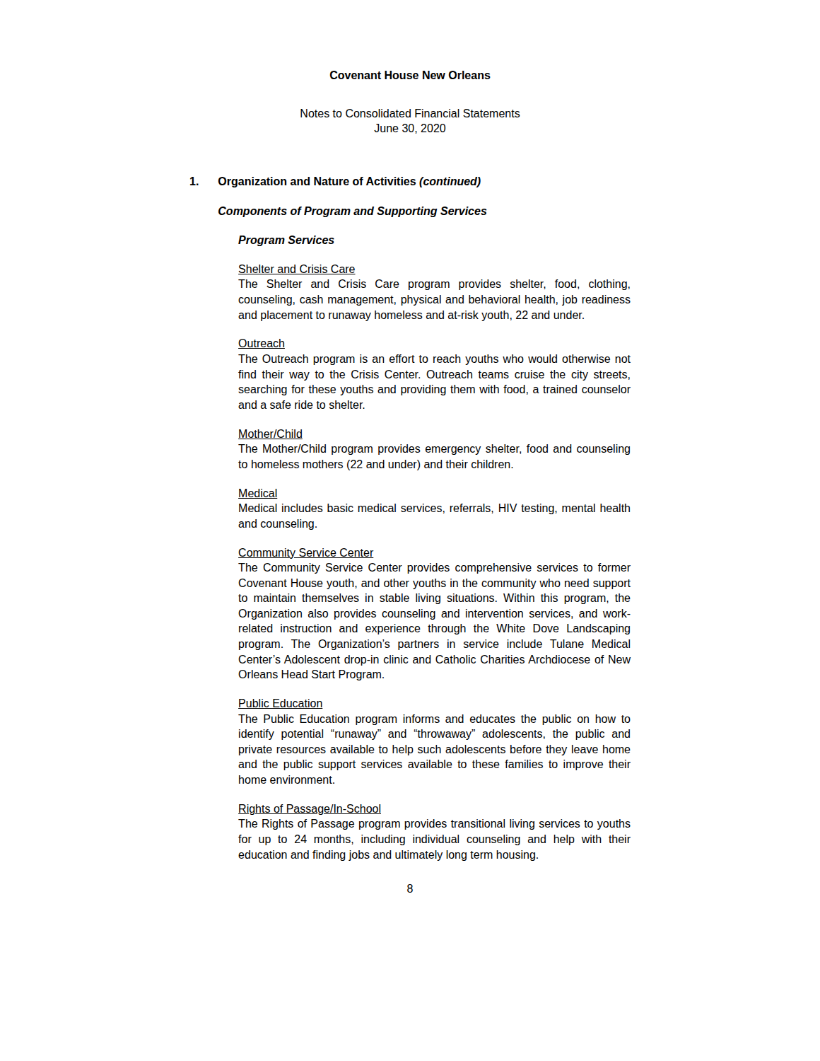Covenant House New Orleans
Notes to Consolidated Financial Statements
June 30, 2020
1. Organization and Nature of Activities (continued)
Components of Program and Supporting Services
Program Services
Shelter and Crisis Care
The Shelter and Crisis Care program provides shelter, food, clothing, counseling, cash management, physical and behavioral health, job readiness and placement to runaway homeless and at-risk youth, 22 and under.
Outreach
The Outreach program is an effort to reach youths who would otherwise not find their way to the Crisis Center. Outreach teams cruise the city streets, searching for these youths and providing them with food, a trained counselor and a safe ride to shelter.
Mother/Child
The Mother/Child program provides emergency shelter, food and counseling to homeless mothers (22 and under) and their children.
Medical
Medical includes basic medical services, referrals, HIV testing, mental health and counseling.
Community Service Center
The Community Service Center provides comprehensive services to former Covenant House youth, and other youths in the community who need support to maintain themselves in stable living situations. Within this program, the Organization also provides counseling and intervention services, and work-related instruction and experience through the White Dove Landscaping program. The Organization’s partners in service include Tulane Medical Center’s Adolescent drop-in clinic and Catholic Charities Archdiocese of New Orleans Head Start Program.
Public Education
The Public Education program informs and educates the public on how to identify potential “runaway” and “throwaway” adolescents, the public and private resources available to help such adolescents before they leave home and the public support services available to these families to improve their home environment.
Rights of Passage/In-School
The Rights of Passage program provides transitional living services to youths for up to 24 months, including individual counseling and help with their education and finding jobs and ultimately long term housing.
8